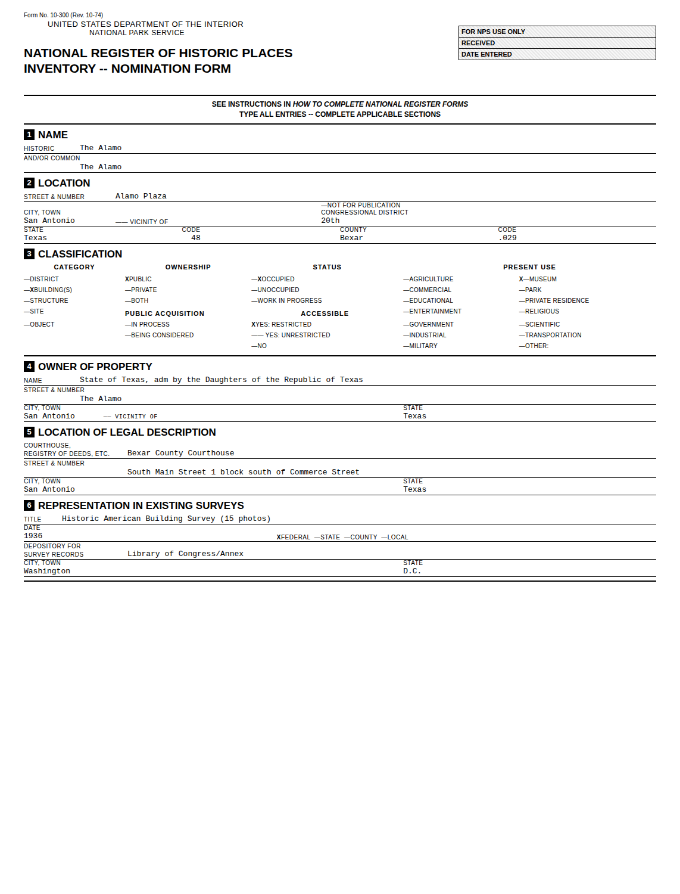Form No. 10-300 (Rev. 10-74)
FOR NPS USE ONLY
RECEIVED
DATE ENTERED
UNITED STATES DEPARTMENT OF THE INTERIOR
NATIONAL PARK SERVICE
NATIONAL REGISTER OF HISTORIC PLACES
INVENTORY -- NOMINATION FORM
SEE INSTRUCTIONS IN HOW TO COMPLETE NATIONAL REGISTER FORMS
TYPE ALL ENTRIES -- COMPLETE APPLICABLE SECTIONS
1 NAME
| HISTORIC | The Alamo |
| AND/OR COMMON |
| | The Alamo |
2 LOCATION
| STREET & NUMBER | Alamo Plaza | |
| | —NOT FOR PUBLICATION |
| CITY, TOWN | | CONGRESSIONAL DISTRICT |
| San Antonio | —— VICINITY OF | 20th |
| STATE | CODE | COUNTY | CODE |
| Texas | 48 | Bexar | .029 |
3 CLASSIFICATION
| CATEGORY | OWNERSHIP | STATUS | PRESENT USE |
| --- | --- | --- | --- |
| —DISTRICT | X PUBLIC | — X OCCUPIED | —AGRICULTURE | X —MUSEUM |
| — X BUILDING(S) | —PRIVATE | —UNOCCUPIED | —COMMERCIAL | —PARK |
| —STRUCTURE | —BOTH | —WORK IN PROGRESS | —EDUCATIONAL | —PRIVATE RESIDENCE |
| —SITE | PUBLIC ACQUISITION | ACCESSIBLE | —ENTERTAINMENT | —RELIGIOUS |
| —OBJECT | —IN PROCESS | X YES: RESTRICTED | —GOVERNMENT | —SCIENTIFIC |
| | —BEING CONSIDERED | —— YES: UNRESTRICTED | —INDUSTRIAL | —TRANSPORTATION |
| | | —NO | —MILITARY | —OTHER: |
4 OWNER OF PROPERTY
| NAME | State of Texas, adm by the Daughters of the Republic of Texas |
| STREET & NUMBER |
| | The Alamo |
| CITY, TOWN | STATE |
| San Antonio —— VICINITY OF | Texas |
5 LOCATION OF LEGAL DESCRIPTION
| COURTHOUSE, REGISTRY OF DEEDS, ETC. | Bexar County Courthouse |
| STREET & NUMBER |
| | South Main Street 1 block south of Commerce Street |
| CITY, TOWN | STATE |
| San Antonio | Texas |
6 REPRESENTATION IN EXISTING SURVEYS
| TITLE | Historic American Building Survey (15 photos) |
| DATE |
| 1936 | X FEDERAL —STATE —COUNTY —LOCAL |
| DEPOSITORY FOR SURVEY RECORDS | Library of Congress/Annex |
| CITY, TOWN | STATE |
| Washington | D.C. |